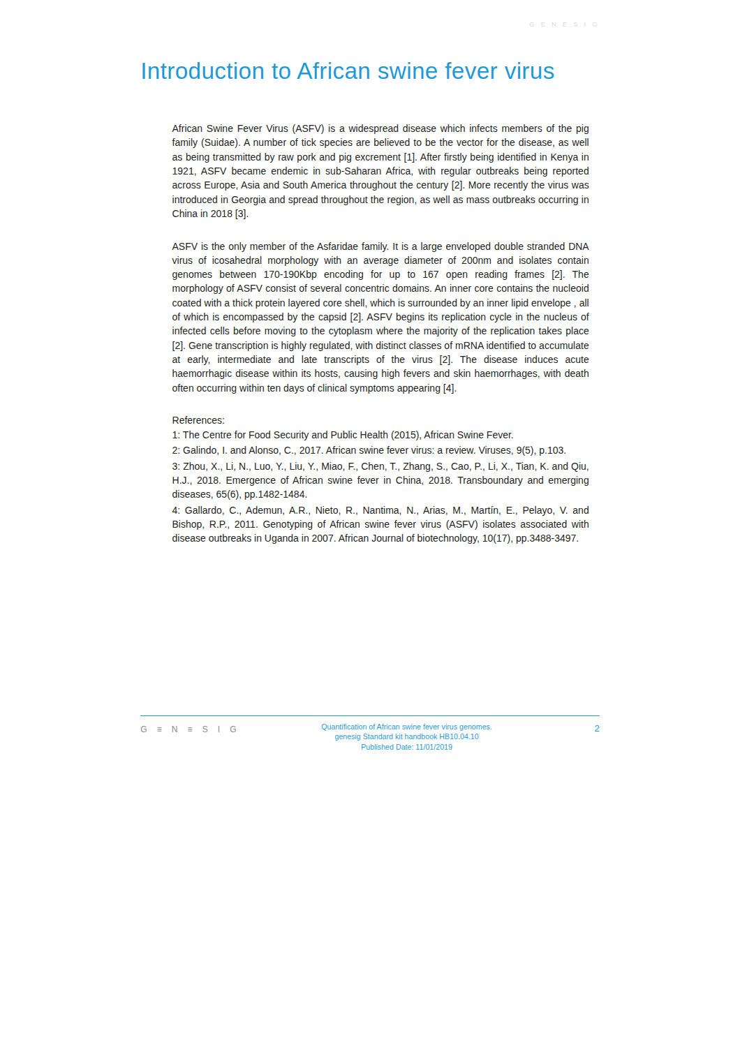G E N E S I G
Introduction to African swine fever virus
African Swine Fever Virus (ASFV) is a widespread disease which infects members of the pig family (Suidae). A number of tick species are believed to be the vector for the disease, as well as being transmitted by raw pork and pig excrement [1]. After firstly being identified in Kenya in 1921, ASFV became endemic in sub-Saharan Africa, with regular outbreaks being reported across Europe, Asia and South America throughout the century [2]. More recently the virus was introduced in Georgia and spread throughout the region, as well as mass outbreaks occurring in China in 2018 [3].
ASFV is the only member of the Asfaridae family. It is a large enveloped double stranded DNA virus of icosahedral morphology with an average diameter of 200nm and isolates contain genomes between 170-190Kbp encoding for up to 167 open reading frames [2]. The morphology of ASFV consist of several concentric domains. An inner core contains the nucleoid coated with a thick protein layered core shell, which is surrounded by an inner lipid envelope , all of which is encompassed by the capsid [2]. ASFV begins its replication cycle in the nucleus of infected cells before moving to the cytoplasm where the majority of the replication takes place [2]. Gene transcription is highly regulated, with distinct classes of mRNA identified to accumulate at early, intermediate and late transcripts of the virus [2]. The disease induces acute haemorrhagic disease within its hosts, causing high fevers and skin haemorrhages, with death often occurring within ten days of clinical symptoms appearing [4].
References:
1: The Centre for Food Security and Public Health (2015), African Swine Fever.
2: Galindo, I. and Alonso, C., 2017. African swine fever virus: a review. Viruses, 9(5), p.103.
3: Zhou, X., Li, N., Luo, Y., Liu, Y., Miao, F., Chen, T., Zhang, S., Cao, P., Li, X., Tian, K. and Qiu, H.J., 2018. Emergence of African swine fever in China, 2018. Transboundary and emerging diseases, 65(6), pp.1482-1484.
4: Gallardo, C., Ademun, A.R., Nieto, R., Nantima, N., Arias, M., Martín, E., Pelayo, V. and Bishop, R.P., 2011. Genotyping of African swine fever virus (ASFV) isolates associated with disease outbreaks in Uganda in 2007. African Journal of biotechnology, 10(17), pp.3488-3497.
G ≡ N ≡ S I G
Quantification of African swine fever virus genomes.
genesig Standard kit handbook HB10.04.10
Published Date: 11/01/2019
2